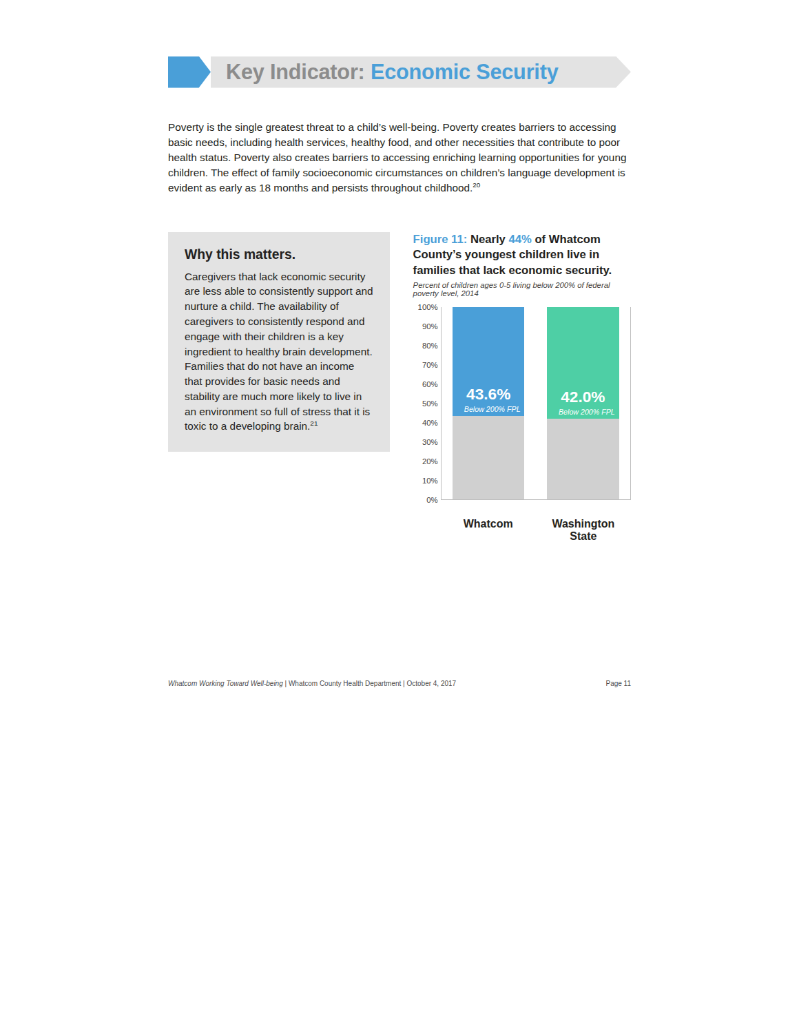Key Indicator: Economic Security
Poverty is the single greatest threat to a child’s well-being. Poverty creates barriers to accessing basic needs, including health services, healthy food, and other necessities that contribute to poor health status. Poverty also creates barriers to accessing enriching learning opportunities for young children. The effect of family socioeconomic circumstances on children’s language development is evident as early as 18 months and persists throughout childhood.20
Why this matters.
Caregivers that lack economic security are less able to consistently support and nurture a child. The availability of caregivers to consistently respond and engage with their children is a key ingredient to healthy brain development. Families that do not have an income that provides for basic needs and stability are much more likely to live in an environment so full of stress that it is toxic to a developing brain.21
Figure 11: Nearly 44% of Whatcom County’s youngest children live in families that lack economic security.
Percent of children ages 0-5 living below 200% of federal poverty level, 2014
100% 90% 80% 70% 60% 50% 40% 30% 20% 10% 0%
43.6%
Below 200% FPL
42.0%
Below 200% FPL
Whatcom
Washington State
Whatcom Working Toward Well-being | Whatcom County Health Department | October 4, 2017
Page 11